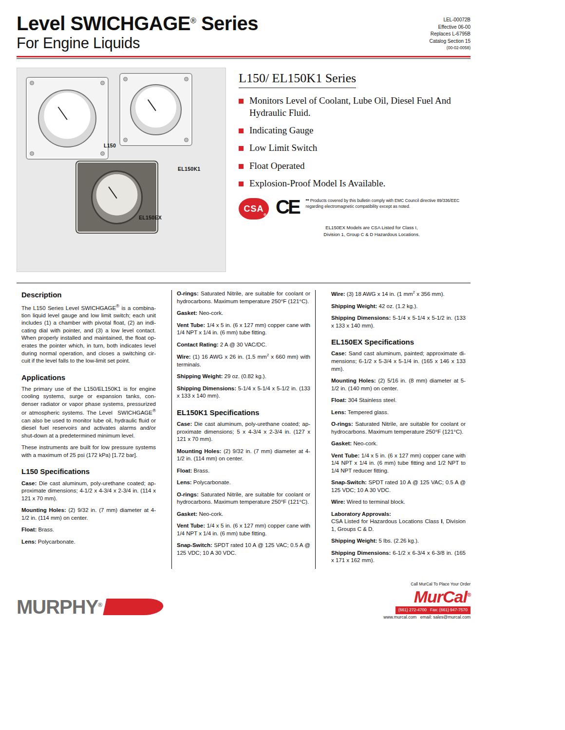Level SWICHGAGE® Series
For Engine Liquids
LEL-00072B
Effective 06-00
Replaces L-6795B
Catalog Section 15
(00-02-0058)
L150 EL150K1 EL150EX
L150/ EL150K1 Series
Monitors Level of Coolant, Lube Oil, Diesel Fuel And Hydraulic Fluid.
Indicating Gauge
Low Limit Switch
Float Operated
Explosion-Proof Model Is Available.
CSA®
CE
** Products covered by this bulletin comply with EMC Council directive 89/336/EEC regarding electromagnetic compatibility except as noted.
EL150EX Models are CSA Listed for Class I,
Division 1, Group C & D Hazardous Locations.
Description
The L150 Series Level SWICHGAGE® is a combination liquid level gauge and low limit switch; each unit includes (1) a chamber with pivotal float, (2) an indicating dial with pointer, and (3) a low level contact. When properly installed and maintained, the float operates the pointer which, in turn, both indicates level during normal operation, and closes a switching circuit if the level falls to the low-limit set point.
Applications
The primary use of the L150/EL150K1 is for engine cooling systems, surge or expansion tanks, condenser radiator or vapor phase systems, pressurized or atmospheric systems. The Level SWICHGAGE® can also be used to monitor lube oil, hydraulic fluid or diesel fuel reservoirs and activates alarms and/or shut-down at a predetermined minimum level.
These instruments are built for low pressure systems with a maximum of 25 psi (172 kPa) [1.72 bar].
L150 Specifications
Case: Die cast aluminum, poly-urethane coated; approximate dimensions; 4-1/2 x 4-3/4 x 2-3/4 in. (114 x 121 x 70 mm).
Mounting Holes: (2) 9/32 in. (7 mm) diameter at 4-1/2 in. (114 mm) on center.
Float: Brass.
Lens: Polycarbonate.
O-rings: Saturated Nitrile, are suitable for coolant or hydrocarbons. Maximum temperature 250°F (121°C).
Gasket: Neo-cork.
Vent Tube: 1/4 x 5 in. (6 x 127 mm) copper cane with 1/4 NPT x 1/4 in. (6 mm) tube fitting.
Contact Rating: 2 A @ 30 VAC/DC.
Wire: (1) 16 AWG x 26 in. (1.5 mm2 x 660 mm) with terminals.
Shipping Weight: 29 oz. (0.82 kg.).
Shipping Dimensions: 5-1/4 x 5-1/4 x 5-1/2 in. (133 x 133 x 140 mm).
EL150K1 Specifications
Case: Die cast aluminum, poly-urethane coated; approximate dimensions; 5 x 4-3/4 x 2-3/4 in. (127 x 121 x 70 mm).
Mounting Holes: (2) 9/32 in. (7 mm) diameter at 4-1/2 in. (114 mm) on center.
Float: Brass.
Lens: Polycarbonate.
O-rings: Saturated Nitrile, are suitable for coolant or hydrocarbons. Maximum temperature 250°F (121°C).
Gasket: Neo-cork.
Vent Tube: 1/4 x 5 in. (6 x 127 mm) copper cane with 1/4 NPT x 1/4 in. (6 mm) tube fitting.
Snap-Switch: SPDT rated 10 A @ 125 VAC; 0.5 A @ 125 VDC; 10 A 30 VDC.
Wire: (3) 18 AWG x 14 in. (1 mm2 x 356 mm).
Shipping Weight: 42 oz. (1.2 kg.).
Shipping Dimensions: 5-1/4 x 5-1/4 x 5-1/2 in. (133 x 133 x 140 mm).
EL150EX Specifications
Case: Sand cast aluminum, painted; approximate dimensions; 6-1/2 x 5-3/4 x 5-1/4 in. (165 x 146 x 133 mm).
Mounting Holes: (2) 5/16 in. (8 mm) diameter at 5-1/2 in. (140 mm) on center.
Float: 304 Stainless steel.
Lens: Tempered glass.
O-rings: Saturated Nitrile, are suitable for coolant or hydrocarbons. Maximum temperature 250°F (121°C).
Gasket: Neo-cork.
Vent Tube: 1/4 x 5 in. (6 x 127 mm) copper cane with 1/4 NPT x 1/4 in. (6 mm) tube fitting and 1/2 NPT to 1/4 NPT reducer fitting.
Snap-Switch: SPDT rated 10 A @ 125 VAC; 0.5 A @ 125 VDC; 10 A 30 VDC.
Wire: Wired to terminal block.
Laboratory Approvals:
CSA Listed for Hazardous Locations Class I, Division 1, Groups C & D.
Shipping Weight: 5 lbs. (2.26 kg.).
Shipping Dimensions: 6-1/2 x 6-3/4 x 6-3/8 in. (165 x 171 x 162 mm).
MURPHY®
Call MurCal To Place Your Order
MurCal®
(661) 272-4700 Fax: (661) 947-7570
www.murcal.com email: sales@murcal.com